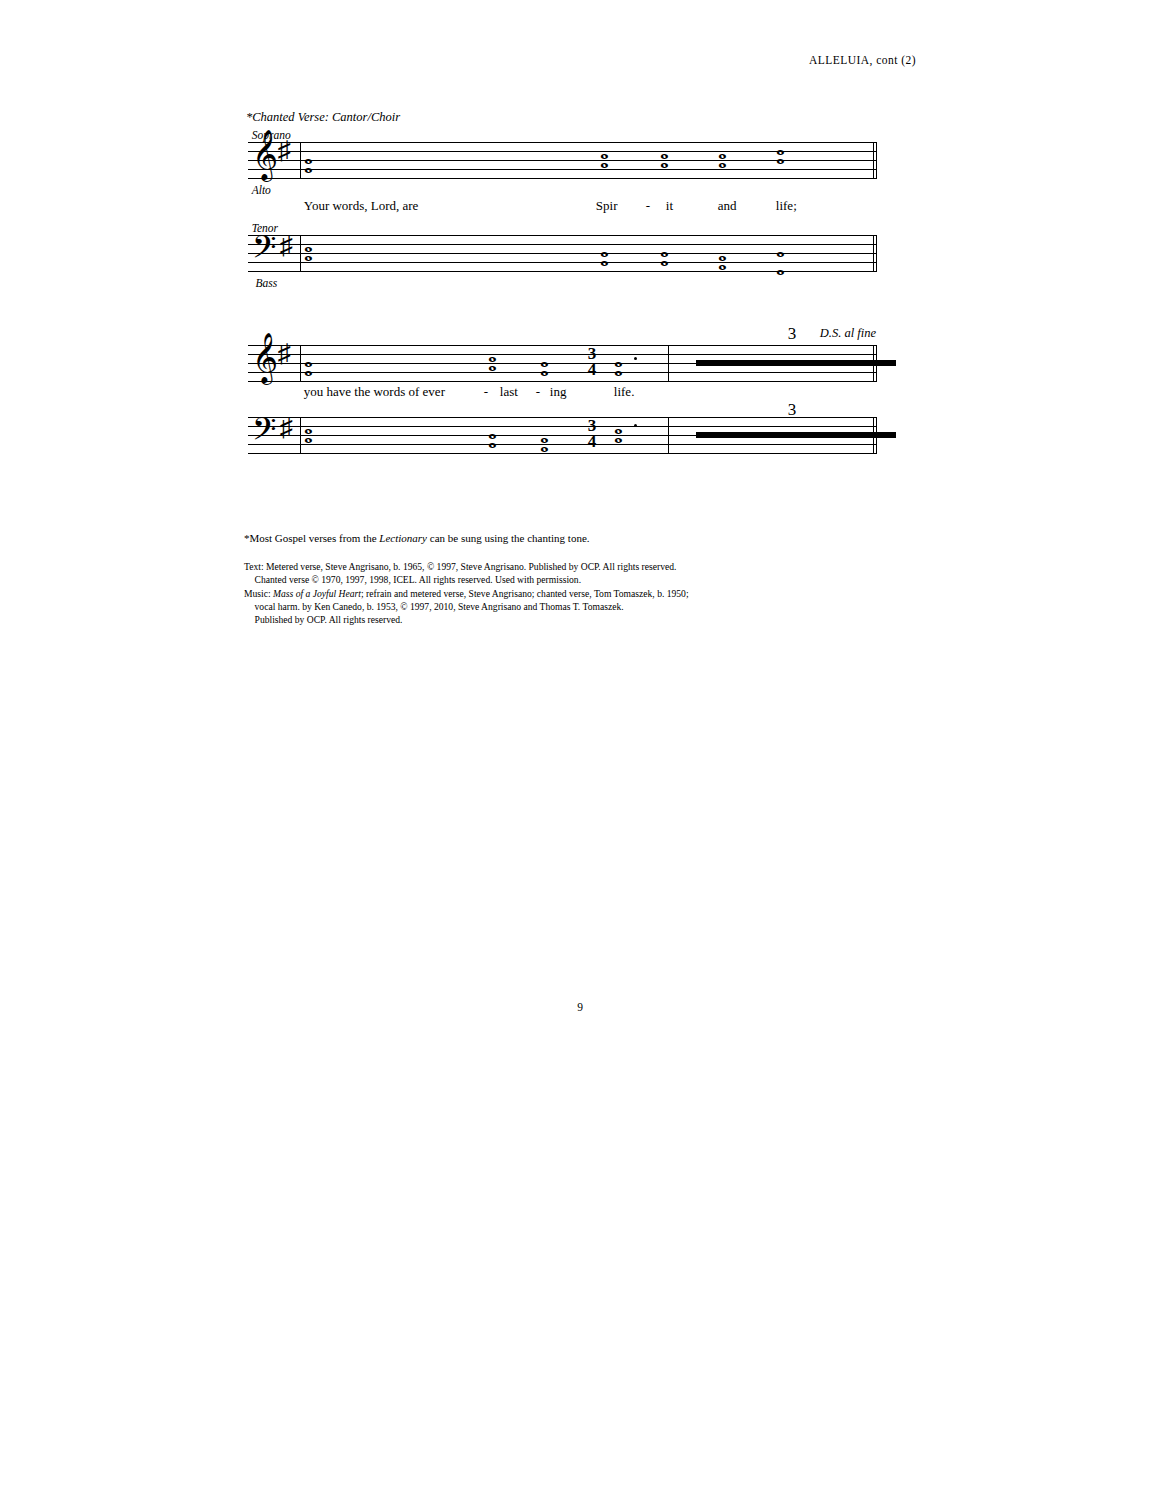ALLELUIA, cont (2)
*Chanted Verse: Cantor/Choir
Soprano
𝄞 ♯
Alto
Your words, Lord, are Spir - it and life;
Tenor
𝄢 ♯
Bass
3 D.S. al fine
𝄞 ♯
34
you have the words of ever - last - ing life.
3
𝄢 ♯
34
*Most Gospel verses from the Lectionary can be sung using the chanting tone.
Text: Metered verse, Steve Angrisano, b. 1965, © 1997, Steve Angrisano. Published by OCP. All rights reserved.
Chanted verse © 1970, 1997, 1998, ICEL. All rights reserved. Used with permission.
Music: Mass of a Joyful Heart; refrain and metered verse, Steve Angrisano; chanted verse, Tom Tomaszek, b. 1950;
vocal harm. by Ken Canedo, b. 1953, © 1997, 2010, Steve Angrisano and Thomas T. Tomaszek.
Published by OCP. All rights reserved.
9